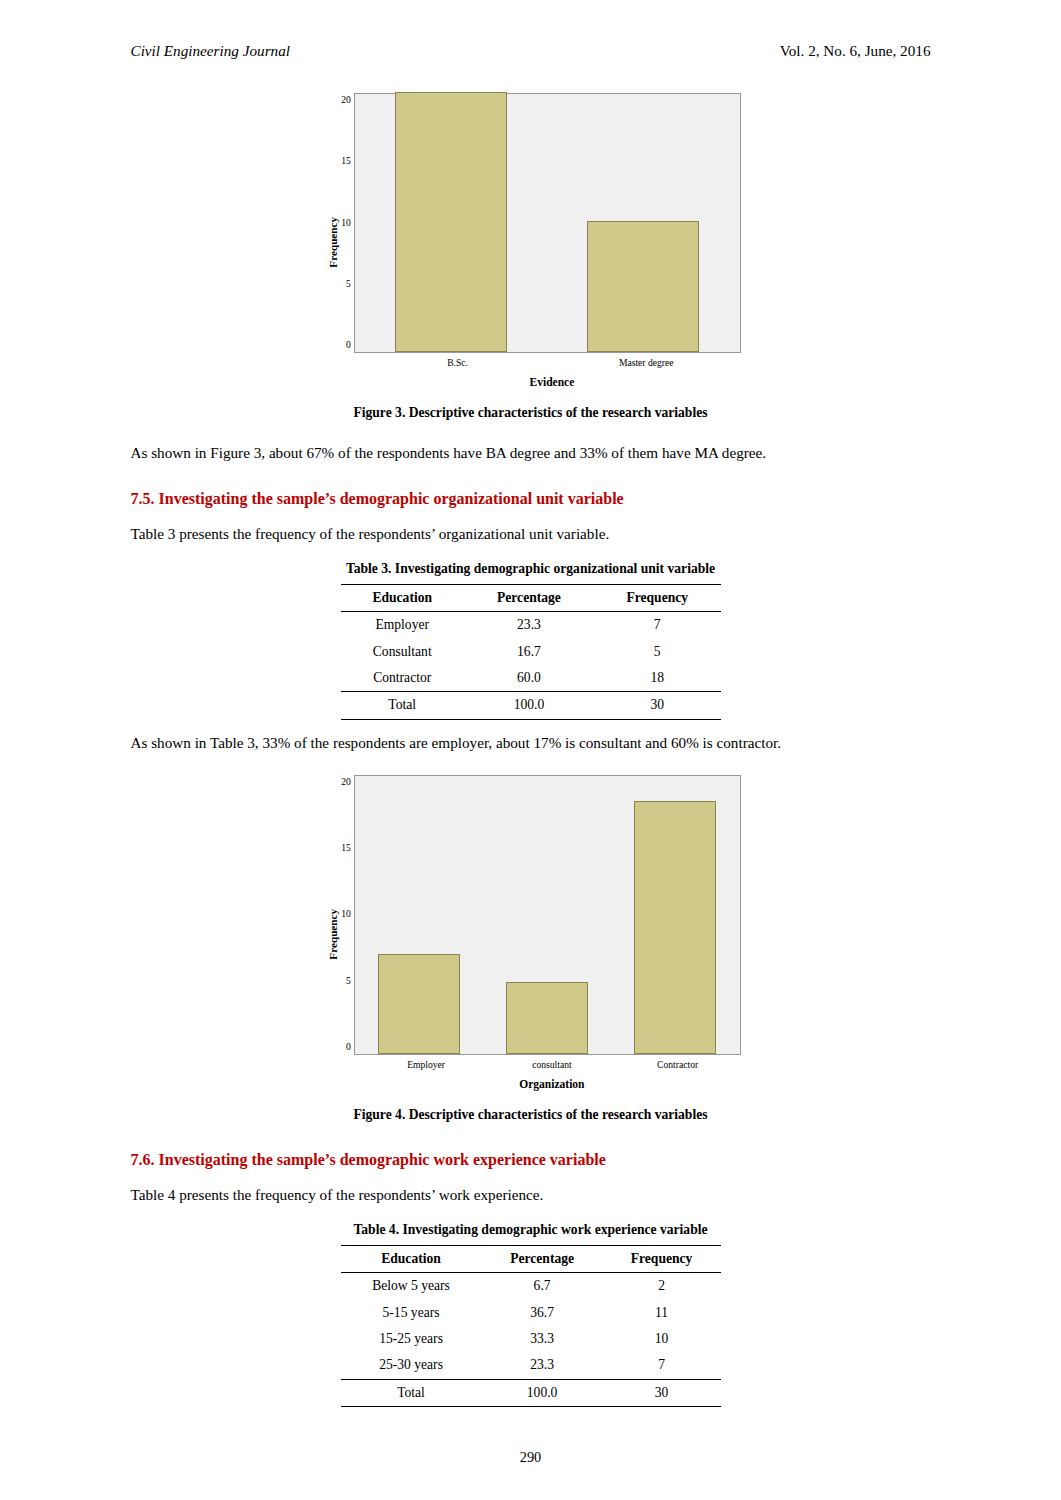Civil Engineering Journal Vol. 2, No. 6, June, 2016
Frequency
20 15 10 5 0
B.Sc. Master degree
Evidence
Figure 3. Descriptive characteristics of the research variables
As shown in Figure 3, about 67% of the respondents have BA degree and 33% of them have MA degree.
7.5. Investigating the sample’s demographic organizational unit variable
Table 3 presents the frequency of the respondents’ organizational unit variable.
Table 3. Investigating demographic organizational unit variable
| Education | Percentage | Frequency |
| --- | --- | --- |
| Employer | 23.3 | 7 |
| Consultant | 16.7 | 5 |
| Contractor | 60.0 | 18 |
| Total | 100.0 | 30 |
As shown in Table 3, 33% of the respondents are employer, about 17% is consultant and 60% is contractor.
Frequency
20 15 10 5 0
Employer consultant Contractor
Organization
Figure 4. Descriptive characteristics of the research variables
7.6. Investigating the sample’s demographic work experience variable
Table 4 presents the frequency of the respondents’ work experience.
Table 4. Investigating demographic work experience variable
| Education | Percentage | Frequency |
| --- | --- | --- |
| Below 5 years | 6.7 | 2 |
| 5-15 years | 36.7 | 11 |
| 15-25 years | 33.3 | 10 |
| 25-30 years | 23.3 | 7 |
| Total | 100.0 | 30 |
290